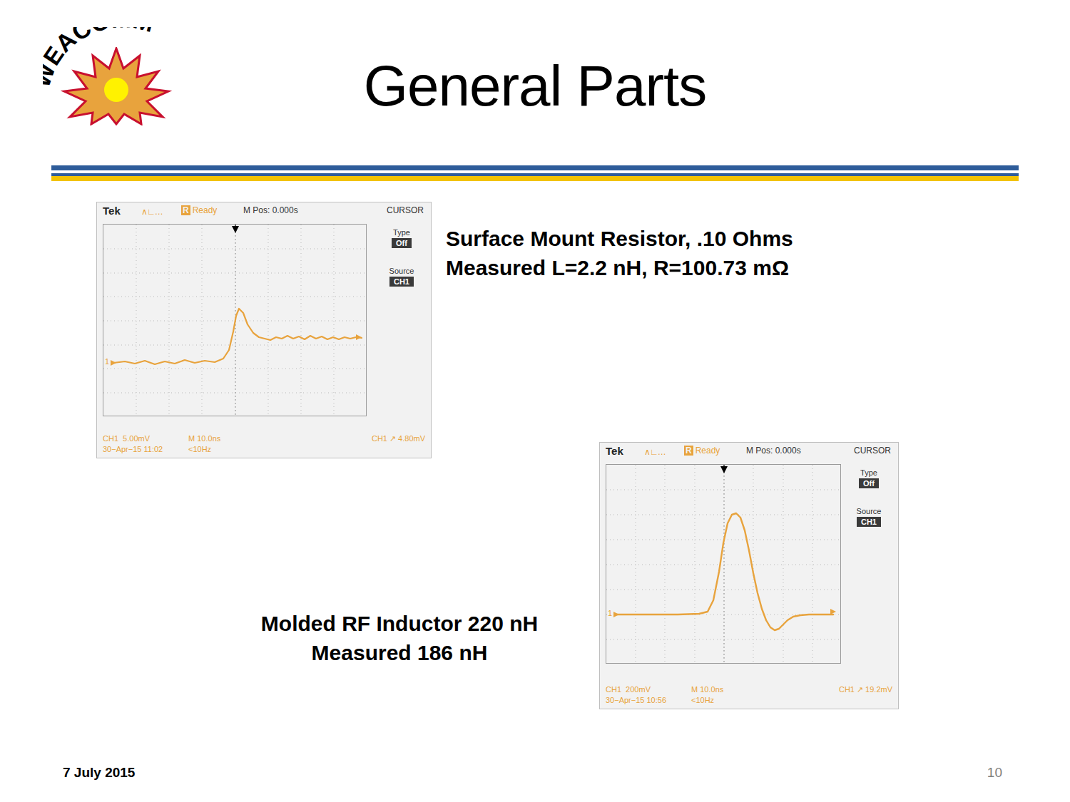WEACOMM
General Parts
Tek ∧∟… RReady M Pos: 0.000s CURSOR
1
Type
Off
Source
CH1
CH1 5.00mV M 10.0ns CH1 ↗ 4.80mV
30−Apr−15 11:02 <10Hz
Surface Mount Resistor, .10 Ohms
Measured L=2.2 nH, R=100.73 mΩ
Molded RF Inductor 220 nH
Measured 186 nH
Tek ∧∟… RReady M Pos: 0.000s CURSOR
1
Type
Off
Source
CH1
CH1 200mV M 10.0ns CH1 ↗ 19.2mV
30−Apr−15 10:56 <10Hz
7 July 2015
10